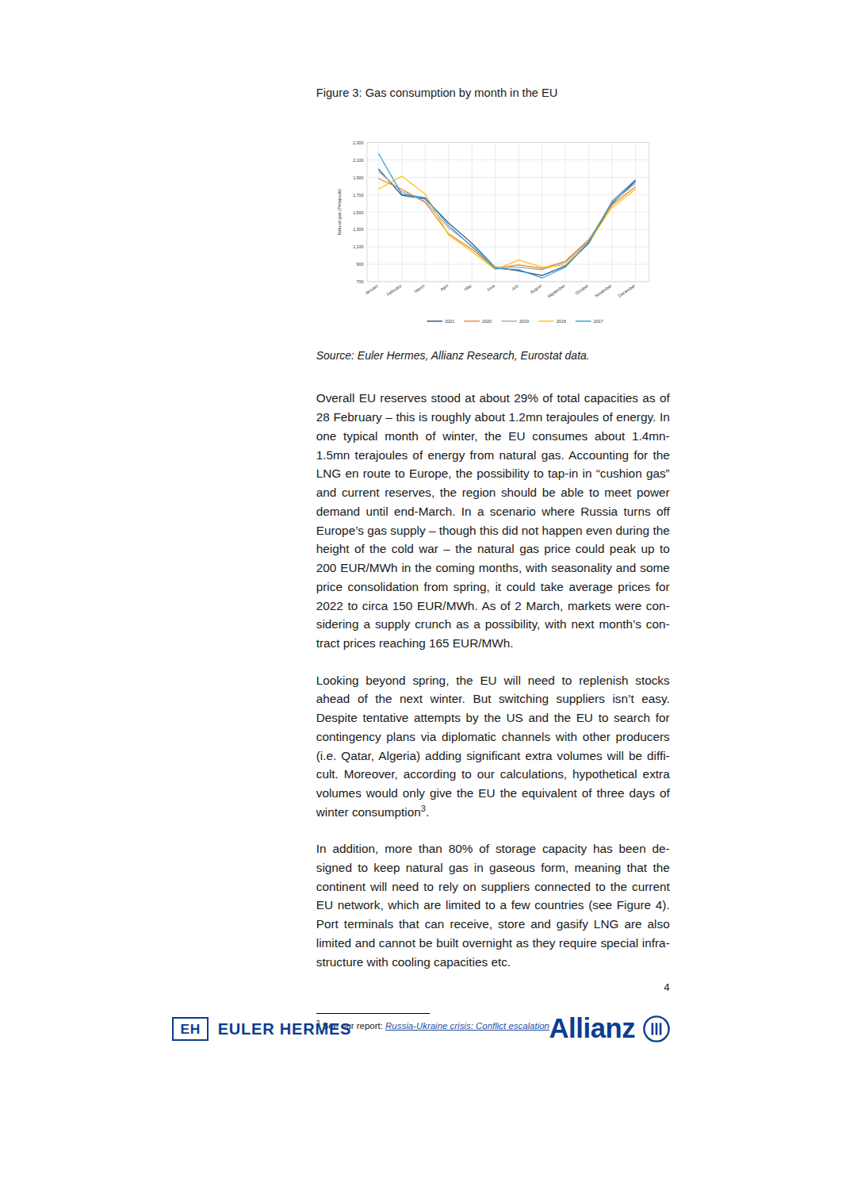Figure 3: Gas consumption by month in the EU
2,300 2,100 1,900 1,700 1,500 1,300 1,100 900 700 Natural gas (Petajoule) January February March April May June July August September October November December 2021 2020 2019 2018 2017
Source: Euler Hermes, Allianz Research, Eurostat data.
Overall EU reserves stood at about 29% of total capacities as of 28 February – this is roughly about 1.2mn terajoules of energy. In one typical month of winter, the EU consumes about 1.4mn-1.5mn terajoules of energy from natural gas. Accounting for the LNG en route to Europe, the possibility to tap-in in “cushion gas” and current reserves, the region should be able to meet power demand until end-March. In a scenario where Russia turns off Europe’s gas supply – though this did not happen even during the height of the cold war – the natural gas price could peak up to 200 EUR/MWh in the coming months, with seasonality and some price consolidation from spring, it could take average prices for 2022 to circa 150 EUR/MWh. As of 2 March, markets were considering a supply crunch as a possibility, with next month’s contract prices reaching 165 EUR/MWh.
Looking beyond spring, the EU will need to replenish stocks ahead of the next winter. But switching suppliers isn’t easy. Despite tentative attempts by the US and the EU to search for contingency plans via diplomatic channels with other producers (i.e. Qatar, Algeria) adding significant extra volumes will be difficult. Moreover, according to our calculations, hypothetical extra volumes would only give the EU the equivalent of three days of winter consumption3.
In addition, more than 80% of storage capacity has been designed to keep natural gas in gaseous form, meaning that the continent will need to rely on suppliers connected to the current EU network, which are limited to a few countries (see Figure 4). Port terminals that can receive, store and gasify LNG are also limited and cannot be built overnight as they require special infrastructure with cooling capacities etc.
3 See our report: Russia-Ukraine crisis: Conflict escalation
4
EH EULER HERMES
Allianz